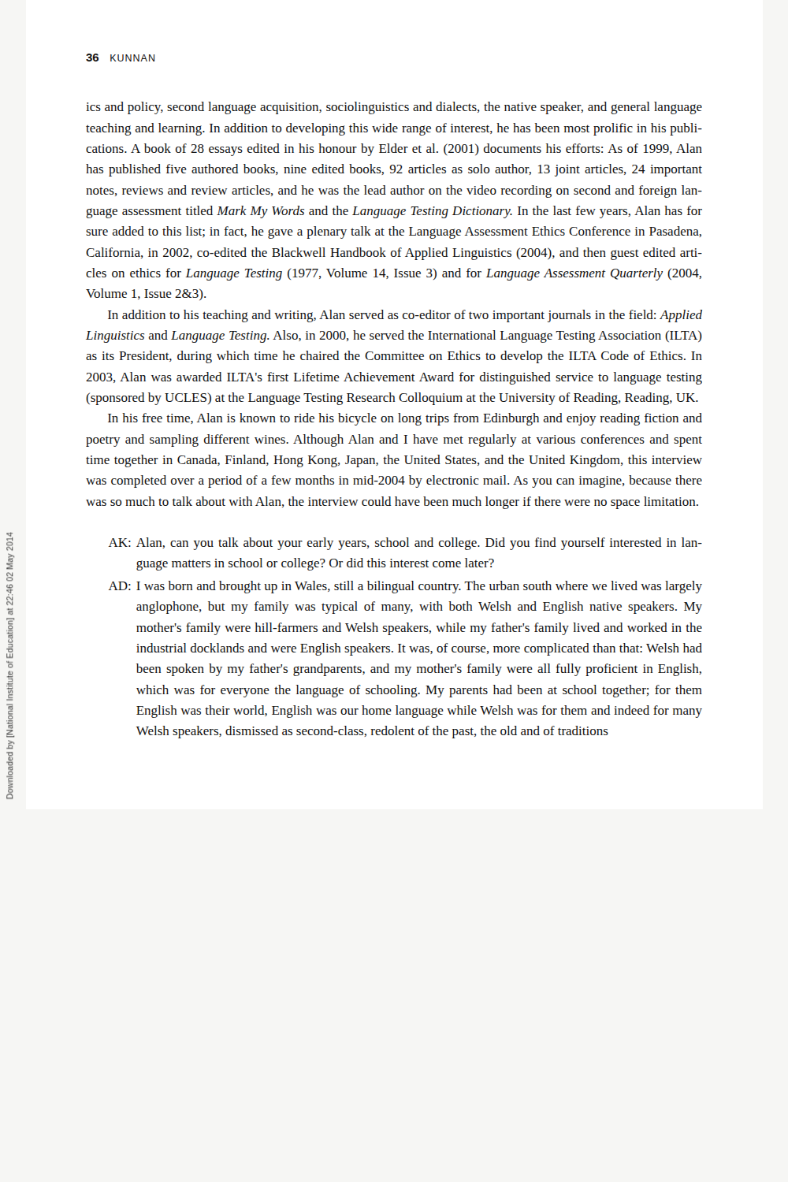Downloaded by [National Institute of Education] at 22:46 02 May 2014
36 KUNNAN
ics and policy, second language acquisition, sociolinguistics and dialects, the native speaker, and general language teaching and learning. In addition to developing this wide range of interest, he has been most prolific in his publications. A book of 28 essays edited in his honour by Elder et al. (2001) documents his efforts: As of 1999, Alan has published five authored books, nine edited books, 92 articles as solo author, 13 joint articles, 24 important notes, reviews and review articles, and he was the lead author on the video recording on second and foreign language assessment titled Mark My Words and the Language Testing Dictionary. In the last few years, Alan has for sure added to this list; in fact, he gave a plenary talk at the Language Assessment Ethics Conference in Pasadena, California, in 2002, co-edited the Blackwell Handbook of Applied Linguistics (2004), and then guest edited articles on ethics for Language Testing (1977, Volume 14, Issue 3) and for Language Assessment Quarterly (2004, Volume 1, Issue 2&3).
In addition to his teaching and writing, Alan served as co-editor of two important journals in the field: Applied Linguistics and Language Testing. Also, in 2000, he served the International Language Testing Association (ILTA) as its President, during which time he chaired the Committee on Ethics to develop the ILTA Code of Ethics. In 2003, Alan was awarded ILTA's first Lifetime Achievement Award for distinguished service to language testing (sponsored by UCLES) at the Language Testing Research Colloquium at the University of Reading, Reading, UK.
In his free time, Alan is known to ride his bicycle on long trips from Edinburgh and enjoy reading fiction and poetry and sampling different wines. Although Alan and I have met regularly at various conferences and spent time together in Canada, Finland, Hong Kong, Japan, the United States, and the United Kingdom, this interview was completed over a period of a few months in mid-2004 by electronic mail. As you can imagine, because there was so much to talk about with Alan, the interview could have been much longer if there were no space limitation.
AK:
Alan, can you talk about your early years, school and college. Did you find yourself interested in language matters in school or college? Or did this interest come later?
AD:
I was born and brought up in Wales, still a bilingual country. The urban south where we lived was largely anglophone, but my family was typical of many, with both Welsh and English native speakers. My mother's family were hill-farmers and Welsh speakers, while my father's family lived and worked in the industrial docklands and were English speakers. It was, of course, more complicated than that: Welsh had been spoken by my father's grandparents, and my mother's family were all fully proficient in English, which was for everyone the language of schooling. My parents had been at school together; for them English was their world, English was our home language while Welsh was for them and indeed for many Welsh speakers, dismissed as second-class, redolent of the past, the old and of traditions